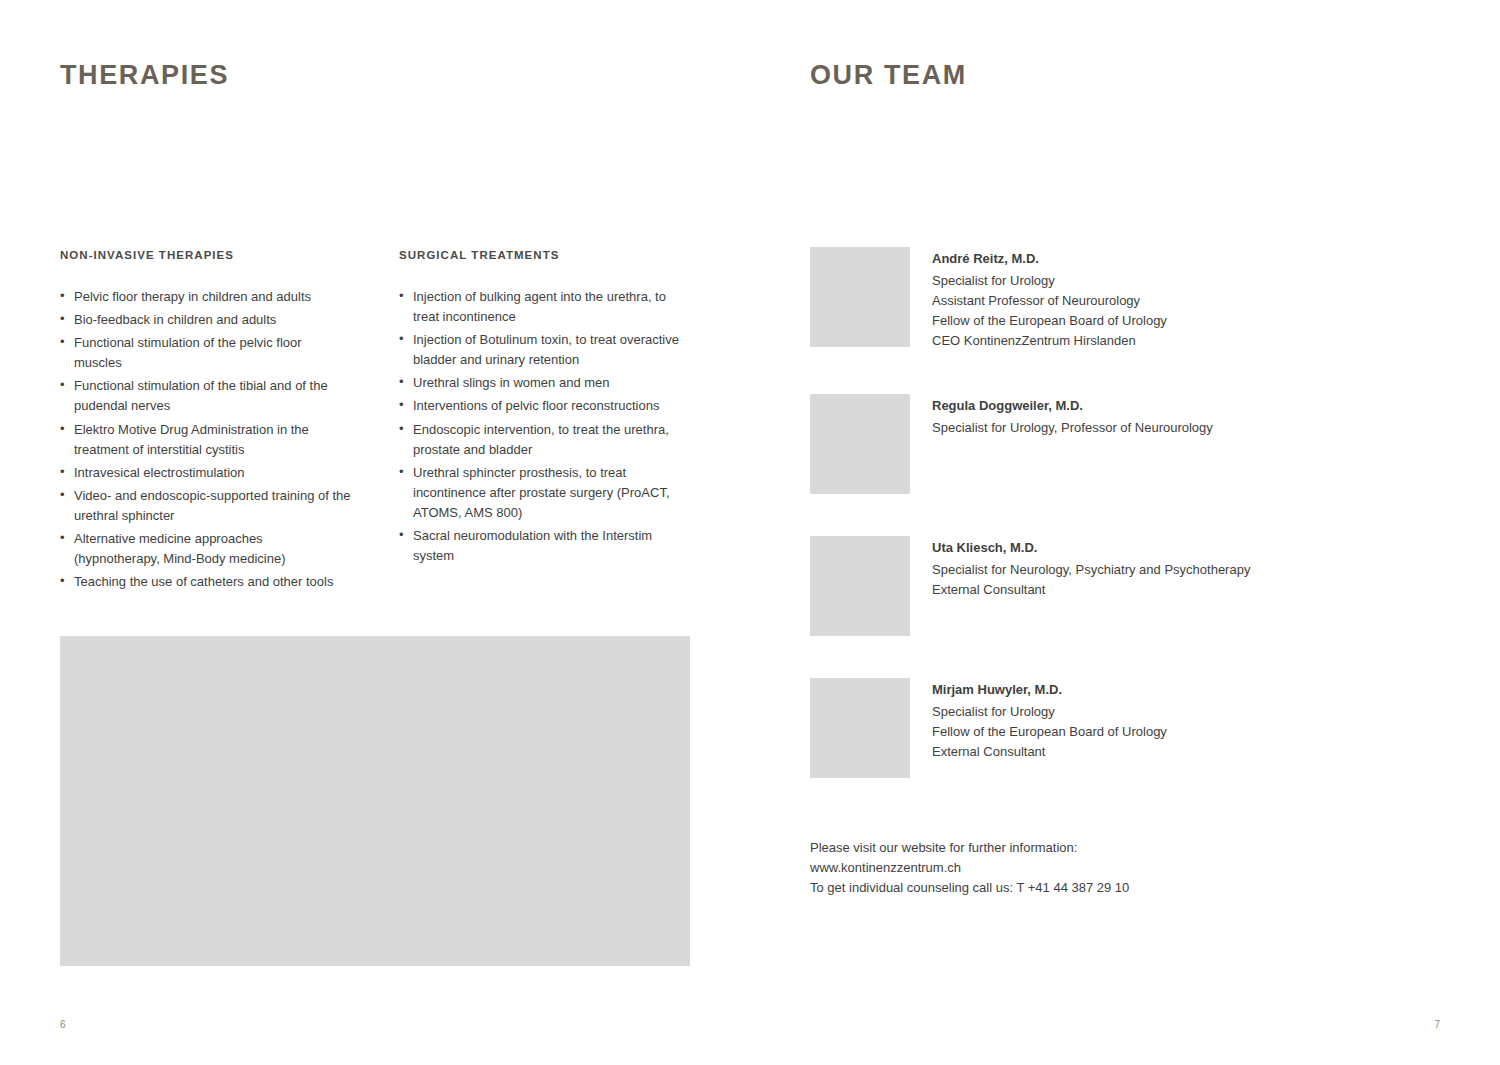Therapies
Non-invasive therapies
Pelvic floor therapy in children and adults
Bio-feedback in children and adults
Functional stimulation of the pelvic floor muscles
Functional stimulation of the tibial and of the pudendal nerves
Elektro Motive Drug Administration in the treatment of interstitial cystitis
Intravesical electrostimulation
Video- and endoscopic-supported training of the urethral sphincter
Alternative medicine approaches (hypnotherapy, Mind-Body medicine)
Teaching the use of catheters and other tools
Surgical treatments
Injection of bulking agent into the urethra, to treat incontinence
Injection of Botulinum toxin, to treat overactive bladder and urinary retention
Urethral slings in women and men
Interventions of pelvic floor reconstructions
Endoscopic intervention, to treat the urethra, prostate and bladder
Urethral sphincter prosthesis, to treat incontinence after prostate surgery (ProACT, ATOMS, AMS 800)
Sacral neuromodulation with the Interstim system
6
Our Team
André Reitz, M.D.
Specialist for Urology
Assistant Professor of Neurourology
Fellow of the European Board of Urology
CEO KontinenzZentrum Hirslanden
Regula Doggweiler, M.D.
Specialist for Urology, Professor of Neurourology
Uta Kliesch, M.D.
Specialist for Neurology, Psychiatry and Psychotherapy
External Consultant
Mirjam Huwyler, M.D.
Specialist for Urology
Fellow of the European Board of Urology
External Consultant
Please visit our website for further information:
www.kontinenzzentrum.ch
To get individual counseling call us: T +41 44 387 29 10
7